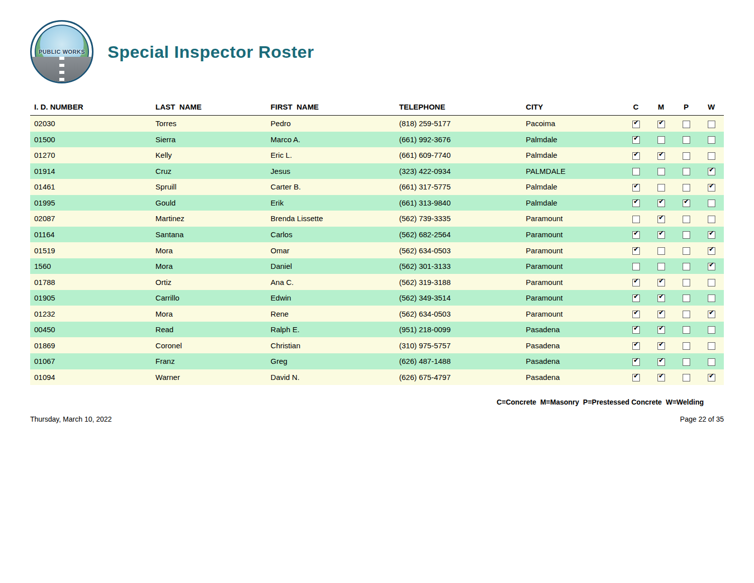PUBLIC WORKS
Special Inspector Roster
| I. D. NUMBER | LAST NAME | FIRST NAME | TELEPHONE | CITY | C | M | P | W |
| --- | --- | --- | --- | --- | --- | --- | --- | --- |
| 02030 | Torres | Pedro | (818) 259-5177 | Pacoima | | | | |
| 01500 | Sierra | Marco A. | (661) 992-3676 | Palmdale | | | | |
| 01270 | Kelly | Eric L. | (661) 609-7740 | Palmdale | | | | |
| 01914 | Cruz | Jesus | (323) 422-0934 | PALMDALE | | | | |
| 01461 | Spruill | Carter B. | (661) 317-5775 | Palmdale | | | | |
| 01995 | Gould | Erik | (661) 313-9840 | Palmdale | | | | |
| 02087 | Martinez | Brenda Lissette | (562) 739-3335 | Paramount | | | | |
| 01164 | Santana | Carlos | (562) 682-2564 | Paramount | | | | |
| 01519 | Mora | Omar | (562) 634-0503 | Paramount | | | | |
| 1560 | Mora | Daniel | (562) 301-3133 | Paramount | | | | |
| 01788 | Ortiz | Ana C. | (562) 319-3188 | Paramount | | | | |
| 01905 | Carrillo | Edwin | (562) 349-3514 | Paramount | | | | |
| 01232 | Mora | Rene | (562) 634-0503 | Paramount | | | | |
| 00450 | Read | Ralph E. | (951) 218-0099 | Pasadena | | | | |
| 01869 | Coronel | Christian | (310) 975-5757 | Pasadena | | | | |
| 01067 | Franz | Greg | (626) 487-1488 | Pasadena | | | | |
| 01094 | Warner | David N. | (626) 675-4797 | Pasadena | | | | |
C=Concrete M=Masonry P=Prestessed Concrete W=Welding
Thursday, March 10, 2022
Page 22 of 35